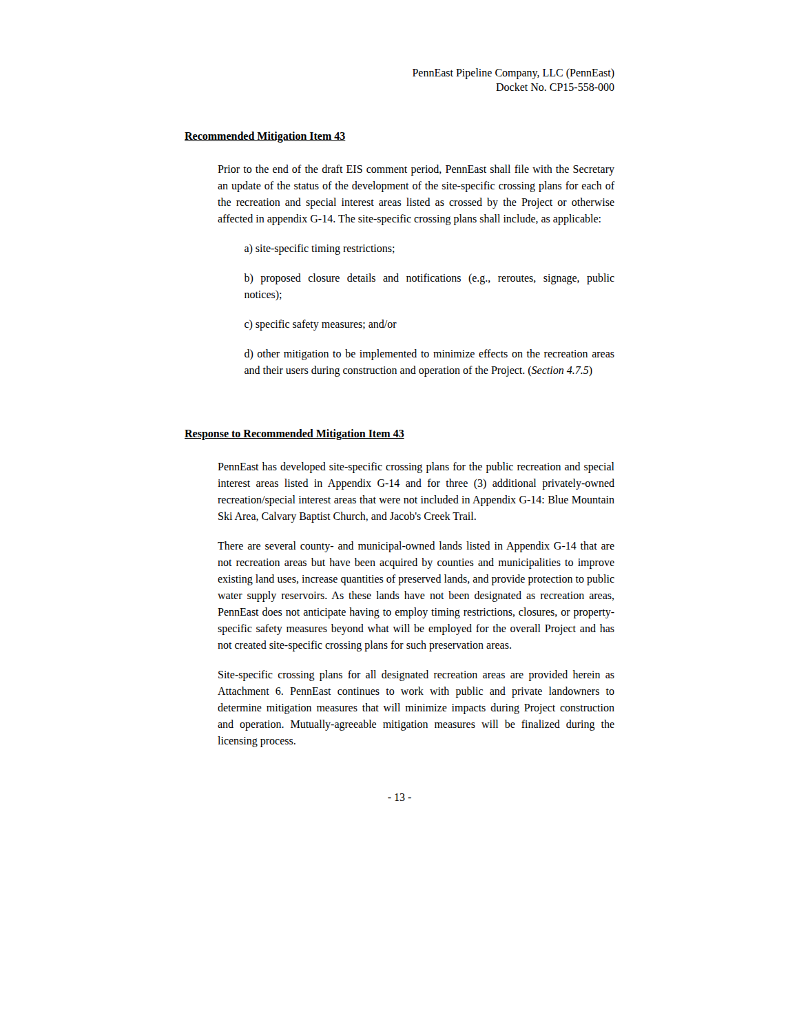PennEast Pipeline Company, LLC (PennEast)
Docket No. CP15-558-000
Recommended Mitigation Item 43
Prior to the end of the draft EIS comment period, PennEast shall file with the Secretary an update of the status of the development of the site-specific crossing plans for each of the recreation and special interest areas listed as crossed by the Project or otherwise affected in appendix G-14. The site-specific crossing plans shall include, as applicable:
a) site-specific timing restrictions;
b) proposed closure details and notifications (e.g., reroutes, signage, public notices);
c) specific safety measures; and/or
d) other mitigation to be implemented to minimize effects on the recreation areas and their users during construction and operation of the Project. (Section 4.7.5)
Response to Recommended Mitigation Item 43
PennEast has developed site-specific crossing plans for the public recreation and special interest areas listed in Appendix G-14 and for three (3) additional privately-owned recreation/special interest areas that were not included in Appendix G-14: Blue Mountain Ski Area, Calvary Baptist Church, and Jacob's Creek Trail.
There are several county- and municipal-owned lands listed in Appendix G-14 that are not recreation areas but have been acquired by counties and municipalities to improve existing land uses, increase quantities of preserved lands, and provide protection to public water supply reservoirs. As these lands have not been designated as recreation areas, PennEast does not anticipate having to employ timing restrictions, closures, or property-specific safety measures beyond what will be employed for the overall Project and has not created site-specific crossing plans for such preservation areas.
Site-specific crossing plans for all designated recreation areas are provided herein as Attachment 6. PennEast continues to work with public and private landowners to determine mitigation measures that will minimize impacts during Project construction and operation. Mutually-agreeable mitigation measures will be finalized during the licensing process.
- 13 -